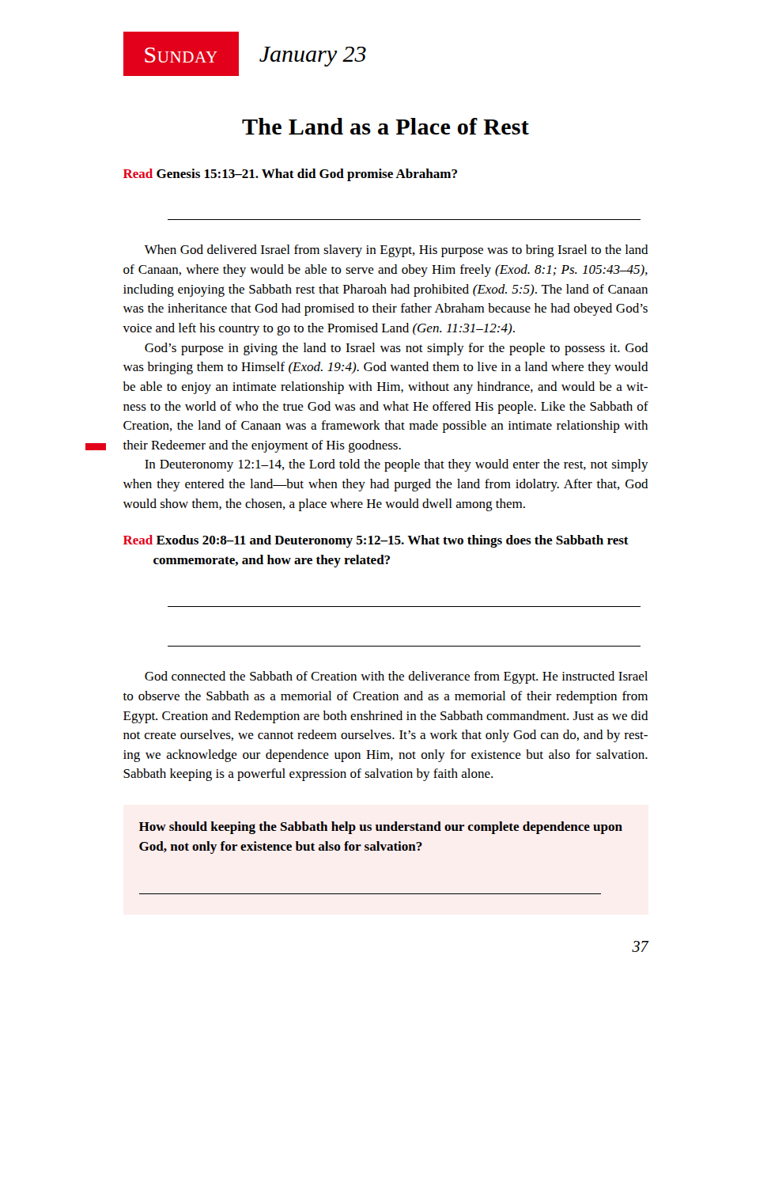Sunday
January 23
The Land as a Place of Rest
Read Genesis 15:13–21. What did God promise Abraham?
When God delivered Israel from slavery in Egypt, His purpose was to bring Israel to the land of Canaan, where they would be able to serve and obey Him freely (Exod. 8:1; Ps. 105:43–45), including enjoying the Sabbath rest that Pharoah had prohibited (Exod. 5:5). The land of Canaan was the inheritance that God had promised to their father Abraham because he had obeyed God’s voice and left his country to go to the Promised Land (Gen. 11:31–12:4).
God’s purpose in giving the land to Israel was not simply for the people to possess it. God was bringing them to Himself (Exod. 19:4). God wanted them to live in a land where they would be able to enjoy an intimate relationship with Him, without any hindrance, and would be a witness to the world of who the true God was and what He offered His people. Like the Sabbath of Creation, the land of Canaan was a framework that made possible an intimate relationship with their Redeemer and the enjoyment of His goodness.
In Deuteronomy 12:1–14, the Lord told the people that they would enter the rest, not simply when they entered the land—but when they had purged the land from idolatry. After that, God would show them, the chosen, a place where He would dwell among them.
Read Exodus 20:8–11 and Deuteronomy 5:12–15. What two things does the Sabbath rest commemorate, and how are they related?
God connected the Sabbath of Creation with the deliverance from Egypt. He instructed Israel to observe the Sabbath as a memorial of Creation and as a memorial of their redemption from Egypt. Creation and Redemption are both enshrined in the Sabbath commandment. Just as we did not create ourselves, we cannot redeem ourselves. It’s a work that only God can do, and by resting we acknowledge our dependence upon Him, not only for existence but also for salvation. Sabbath keeping is a powerful expression of salvation by faith alone.
How should keeping the Sabbath help us understand our complete dependence upon God, not only for existence but also for salvation?
37